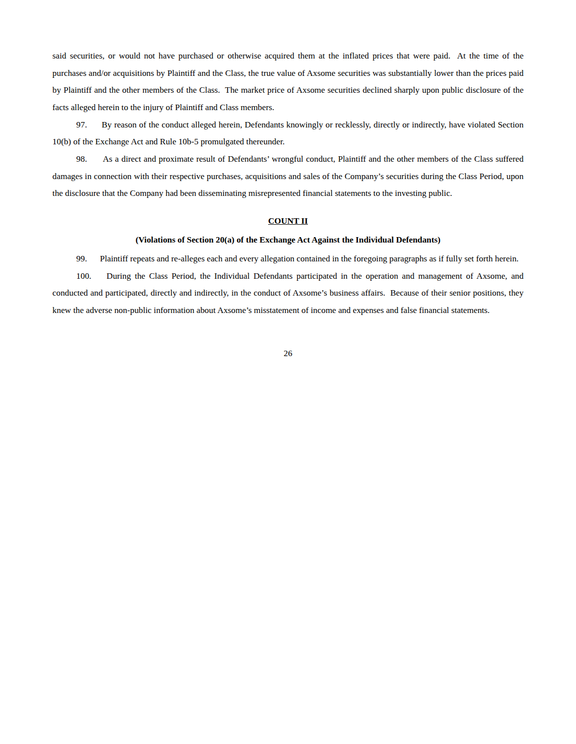said securities, or would not have purchased or otherwise acquired them at the inflated prices that were paid. At the time of the purchases and/or acquisitions by Plaintiff and the Class, the true value of Axsome securities was substantially lower than the prices paid by Plaintiff and the other members of the Class. The market price of Axsome securities declined sharply upon public disclosure of the facts alleged herein to the injury of Plaintiff and Class members.
97. By reason of the conduct alleged herein, Defendants knowingly or recklessly, directly or indirectly, have violated Section 10(b) of the Exchange Act and Rule 10b-5 promulgated thereunder.
98. As a direct and proximate result of Defendants’ wrongful conduct, Plaintiff and the other members of the Class suffered damages in connection with their respective purchases, acquisitions and sales of the Company’s securities during the Class Period, upon the disclosure that the Company had been disseminating misrepresented financial statements to the investing public.
COUNT II
(Violations of Section 20(a) of the Exchange Act Against the Individual Defendants)
99. Plaintiff repeats and re-alleges each and every allegation contained in the foregoing paragraphs as if fully set forth herein.
100. During the Class Period, the Individual Defendants participated in the operation and management of Axsome, and conducted and participated, directly and indirectly, in the conduct of Axsome’s business affairs. Because of their senior positions, they knew the adverse non-public information about Axsome’s misstatement of income and expenses and false financial statements.
26